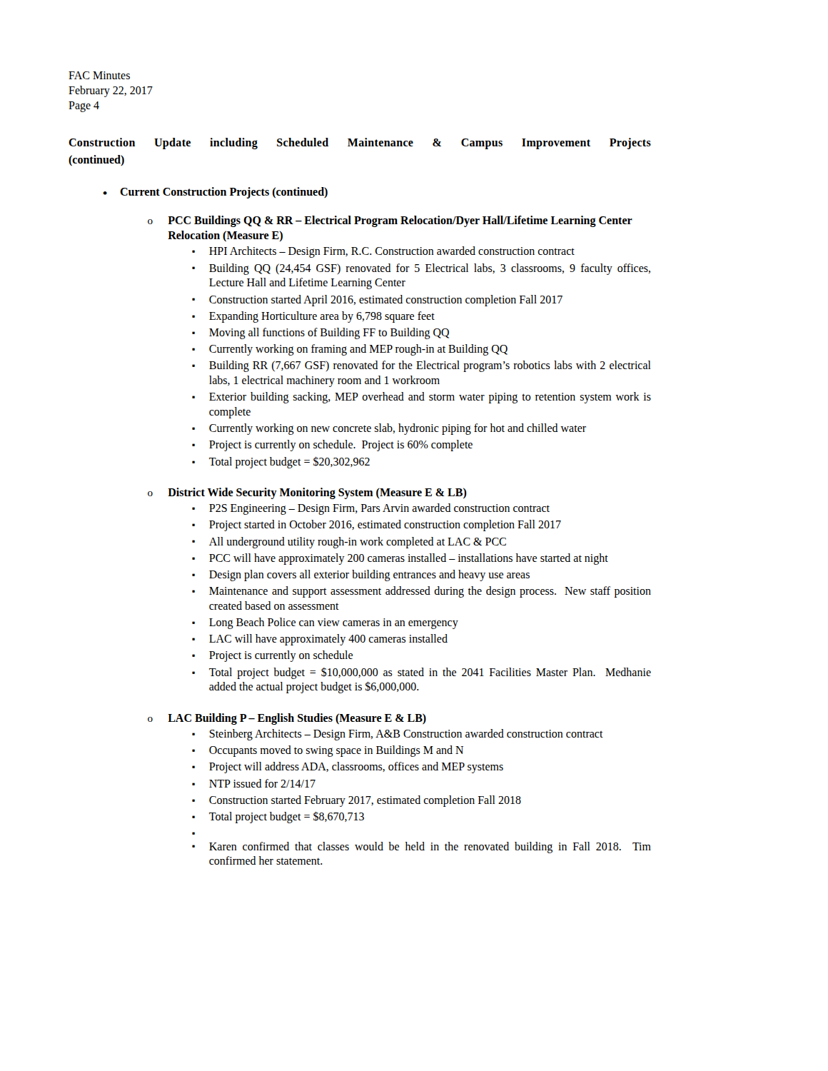FAC Minutes
February 22, 2017
Page 4
Construction Update including Scheduled Maintenance & Campus Improvement Projects
(continued)
Current Construction Projects (continued)
PCC Buildings QQ & RR – Electrical Program Relocation/Dyer Hall/Lifetime Learning Center Relocation (Measure E)
HPI Architects – Design Firm, R.C. Construction awarded construction contract
Building QQ (24,454 GSF) renovated for 5 Electrical labs, 3 classrooms, 9 faculty offices, Lecture Hall and Lifetime Learning Center
Construction started April 2016, estimated construction completion Fall 2017
Expanding Horticulture area by 6,798 square feet
Moving all functions of Building FF to Building QQ
Currently working on framing and MEP rough-in at Building QQ
Building RR (7,667 GSF) renovated for the Electrical program’s robotics labs with 2 electrical labs, 1 electrical machinery room and 1 workroom
Exterior building sacking, MEP overhead and storm water piping to retention system work is complete
Currently working on new concrete slab, hydronic piping for hot and chilled water
Project is currently on schedule. Project is 60% complete
Total project budget = $20,302,962
District Wide Security Monitoring System (Measure E & LB)
P2S Engineering – Design Firm, Pars Arvin awarded construction contract
Project started in October 2016, estimated construction completion Fall 2017
All underground utility rough-in work completed at LAC & PCC
PCC will have approximately 200 cameras installed – installations have started at night
Design plan covers all exterior building entrances and heavy use areas
Maintenance and support assessment addressed during the design process. New staff position created based on assessment
Long Beach Police can view cameras in an emergency
LAC will have approximately 400 cameras installed
Project is currently on schedule
Total project budget = $10,000,000 as stated in the 2041 Facilities Master Plan. Medhanie added the actual project budget is $6,000,000.
LAC Building P – English Studies (Measure E & LB)
Steinberg Architects – Design Firm, A&B Construction awarded construction contract
Occupants moved to swing space in Buildings M and N
Project will address ADA, classrooms, offices and MEP systems
NTP issued for 2/14/17
Construction started February 2017, estimated completion Fall 2018
Total project budget = $8,670,713
Karen confirmed that classes would be held in the renovated building in Fall 2018. Tim confirmed her statement.